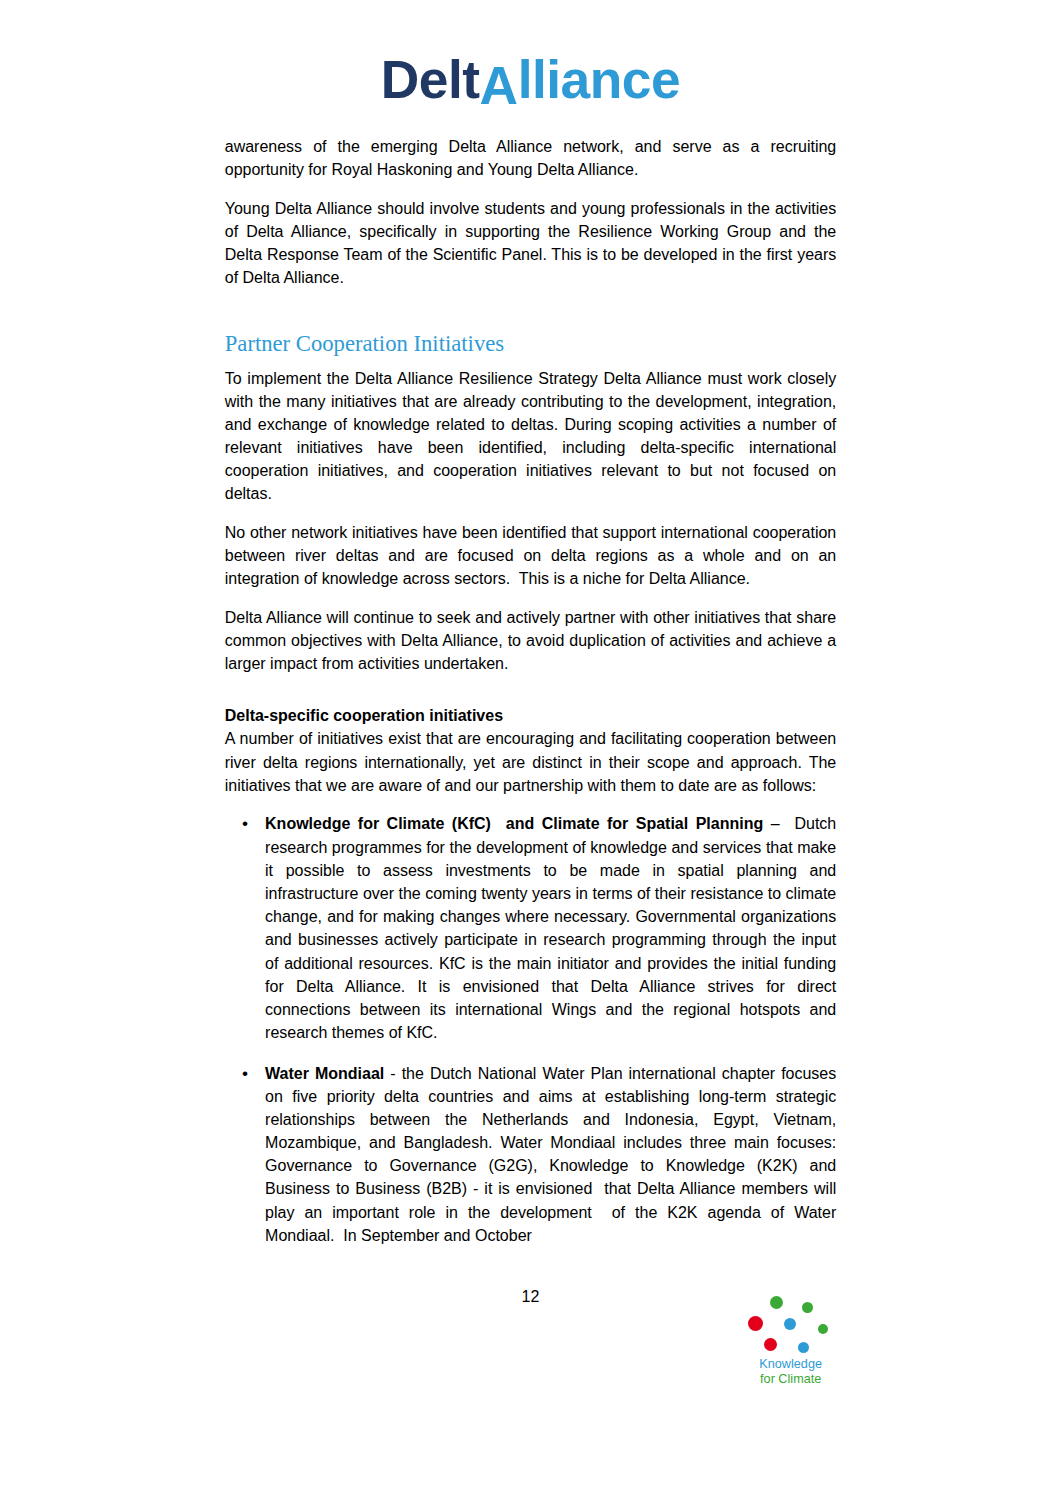Delt Alliance
awareness of the emerging Delta Alliance network, and serve as a recruiting opportunity for Royal Haskoning and Young Delta Alliance.
Young Delta Alliance should involve students and young professionals in the activities of Delta Alliance, specifically in supporting the Resilience Working Group and the Delta Response Team of the Scientific Panel. This is to be developed in the first years of Delta Alliance.
Partner Cooperation Initiatives
To implement the Delta Alliance Resilience Strategy Delta Alliance must work closely with the many initiatives that are already contributing to the development, integration, and exchange of knowledge related to deltas. During scoping activities a number of relevant initiatives have been identified, including delta-specific international cooperation initiatives, and cooperation initiatives relevant to but not focused on deltas.
No other network initiatives have been identified that support international cooperation between river deltas and are focused on delta regions as a whole and on an integration of knowledge across sectors. This is a niche for Delta Alliance.
Delta Alliance will continue to seek and actively partner with other initiatives that share common objectives with Delta Alliance, to avoid duplication of activities and achieve a larger impact from activities undertaken.
Delta-specific cooperation initiatives
A number of initiatives exist that are encouraging and facilitating cooperation between river delta regions internationally, yet are distinct in their scope and approach. The initiatives that we are aware of and our partnership with them to date are as follows:
Knowledge for Climate (KfC) and Climate for Spatial Planning – Dutch research programmes for the development of knowledge and services that make it possible to assess investments to be made in spatial planning and infrastructure over the coming twenty years in terms of their resistance to climate change, and for making changes where necessary. Governmental organizations and businesses actively participate in research programming through the input of additional resources. KfC is the main initiator and provides the initial funding for Delta Alliance. It is envisioned that Delta Alliance strives for direct connections between its international Wings and the regional hotspots and research themes of KfC.
Water Mondiaal - the Dutch National Water Plan international chapter focuses on five priority delta countries and aims at establishing long-term strategic relationships between the Netherlands and Indonesia, Egypt, Vietnam, Mozambique, and Bangladesh. Water Mondiaal includes three main focuses: Governance to Governance (G2G), Knowledge to Knowledge (K2K) and Business to Business (B2B) - it is envisioned that Delta Alliance members will play an important role in the development of the K2K agenda of Water Mondiaal. In September and October
12
Knowledge
for Climate